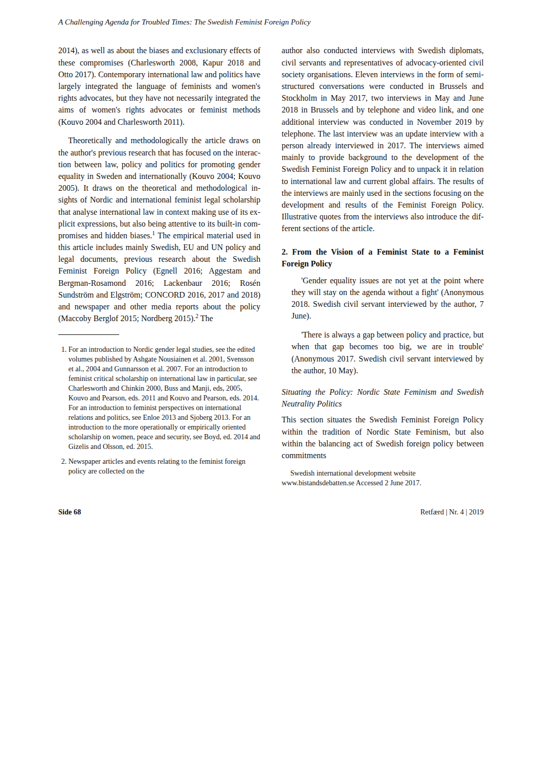A Challenging Agenda for Troubled Times: The Swedish Feminist Foreign Policy
2014), as well as about the biases and exclusionary effects of these compromises (Charlesworth 2008, Kapur 2018 and Otto 2017). Contemporary international law and politics have largely integrated the language of feminists and women's rights advocates, but they have not necessarily integrated the aims of women's rights advocates or feminist methods (Kouvo 2004 and Charlesworth 2011).
Theoretically and methodologically the article draws on the author's previous research that has focused on the interaction between law, policy and politics for promoting gender equality in Sweden and internationally (Kouvo 2004; Kouvo 2005). It draws on the theoretical and methodological insights of Nordic and international feminist legal scholarship that analyse international law in context making use of its explicit expressions, but also being attentive to its built-in compromises and hidden biases.1 The empirical material used in this article includes mainly Swedish, EU and UN policy and legal documents, previous research about the Swedish Feminist Foreign Policy (Egnell 2016; Aggestam and Bergman-Rosamond 2016; Lackenbaur 2016; Rosén Sundström and Elgström; CONCORD 2016, 2017 and 2018) and newspaper and other media reports about the policy (Maccoby Berglof 2015; Nordberg 2015).2 The
For an introduction to Nordic gender legal studies, see the edited volumes published by Ashgate Nousiainen et al. 2001, Svensson et al., 2004 and Gunnarsson et al. 2007. For an introduction to feminist critical scholarship on international law in particular, see Charlesworth and Chinkin 2000, Buss and Manji, eds, 2005, Kouvo and Pearson, eds. 2011 and Kouvo and Pearson, eds. 2014. For an introduction to feminist perspectives on international relations and politics, see Enloe 2013 and Sjoberg 2013. For an introduction to the more operationally or empirically oriented scholarship on women, peace and security, see Boyd, ed. 2014 and Gizelis and Olsson, ed. 2015.
Newspaper articles and events relating to the feminist foreign policy are collected on the
author also conducted interviews with Swedish diplomats, civil servants and representatives of advocacy-oriented civil society organisations. Eleven interviews in the form of semi-structured conversations were conducted in Brussels and Stockholm in May 2017, two interviews in May and June 2018 in Brussels and by telephone and video link, and one additional interview was conducted in November 2019 by telephone. The last interview was an update interview with a person already interviewed in 2017. The interviews aimed mainly to provide background to the development of the Swedish Feminist Foreign Policy and to unpack it in relation to international law and current global affairs. The results of the interviews are mainly used in the sections focusing on the development and results of the Feminist Foreign Policy. Illustrative quotes from the interviews also introduce the different sections of the article.
2. From the Vision of a Feminist State to a Feminist Foreign Policy
'Gender equality issues are not yet at the point where they will stay on the agenda without a fight' (Anonymous 2018. Swedish civil servant interviewed by the author, 7 June).
'There is always a gap between policy and practice, but when that gap becomes too big, we are in trouble' (Anonymous 2017. Swedish civil servant interviewed by the author, 10 May).
Situating the Policy: Nordic State Feminism and Swedish Neutrality Politics
This section situates the Swedish Feminist Foreign Policy within the tradition of Nordic State Feminism, but also within the balancing act of Swedish foreign policy between commitments
Swedish international development website www.bistandsdebatten.se Accessed 2 June 2017.
Side 68 Retfærd | Nr. 4 | 2019